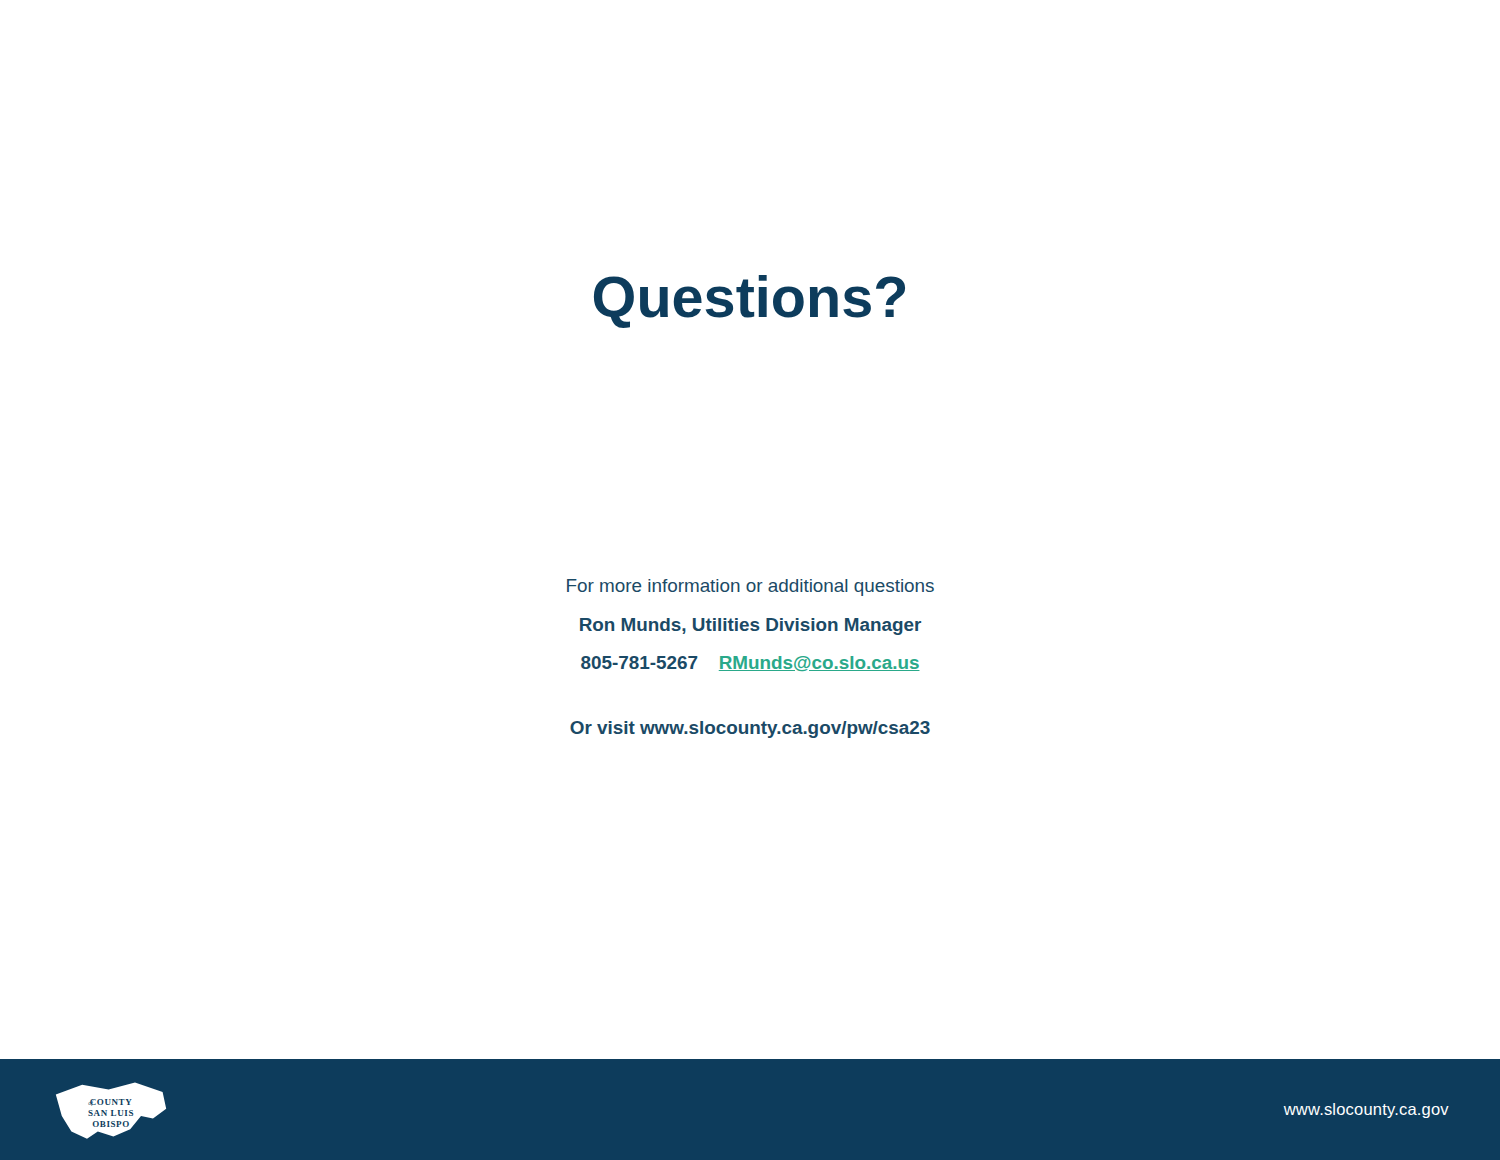Questions?
For more information or additional questions
Ron Munds, Utilities Division Manager
805-781-5267 RMunds@co.slo.ca.us
Or visit www.slocounty.ca.gov/pw/csa23
COUNTY SAN LUIS OBISPO of www.slocounty.ca.gov